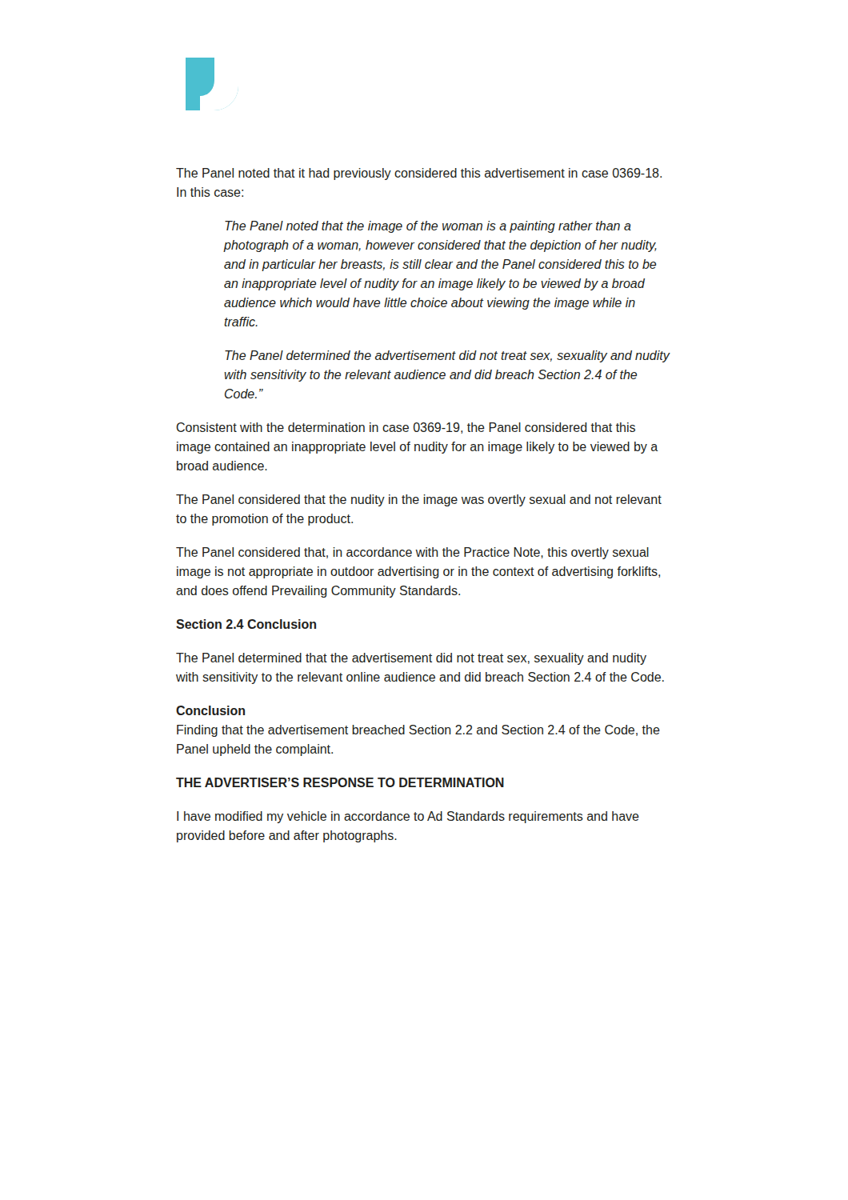The Panel noted that it had previously considered this advertisement in case 0369-18. In this case:
The Panel noted that the image of the woman is a painting rather than a photograph of a woman, however considered that the depiction of her nudity, and in particular her breasts, is still clear and the Panel considered this to be an inappropriate level of nudity for an image likely to be viewed by a broad audience which would have little choice about viewing the image while in traffic.
The Panel determined the advertisement did not treat sex, sexuality and nudity with sensitivity to the relevant audience and did breach Section 2.4 of the Code.”
Consistent with the determination in case 0369-19, the Panel considered that this image contained an inappropriate level of nudity for an image likely to be viewed by a broad audience.
The Panel considered that the nudity in the image was overtly sexual and not relevant to the promotion of the product.
The Panel considered that, in accordance with the Practice Note, this overtly sexual image is not appropriate in outdoor advertising or in the context of advertising forklifts, and does offend Prevailing Community Standards.
Section 2.4 Conclusion
The Panel determined that the advertisement did not treat sex, sexuality and nudity with sensitivity to the relevant online audience and did breach Section 2.4 of the Code.
Conclusion
Finding that the advertisement breached Section 2.2 and Section 2.4 of the Code, the Panel upheld the complaint.
THE ADVERTISER’S RESPONSE TO DETERMINATION
I have modified my vehicle in accordance to Ad Standards requirements and have provided before and after photographs.